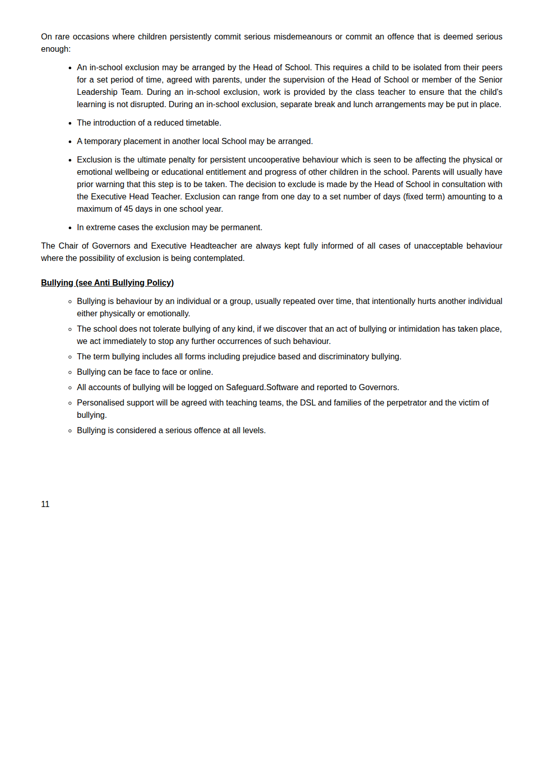On rare occasions where children persistently commit serious misdemeanours or commit an offence that is deemed serious enough:
An in-school exclusion may be arranged by the Head of School. This requires a child to be isolated from their peers for a set period of time, agreed with parents, under the supervision of the Head of School or member of the Senior Leadership Team. During an in-school exclusion, work is provided by the class teacher to ensure that the child's learning is not disrupted. During an in-school exclusion, separate break and lunch arrangements may be put in place.
The introduction of a reduced timetable.
A temporary placement in another local School may be arranged.
Exclusion is the ultimate penalty for persistent uncooperative behaviour which is seen to be affecting the physical or emotional wellbeing or educational entitlement and progress of other children in the school. Parents will usually have prior warning that this step is to be taken. The decision to exclude is made by the Head of School in consultation with the Executive Head Teacher. Exclusion can range from one day to a set number of days (fixed term) amounting to a maximum of 45 days in one school year.
In extreme cases the exclusion may be permanent.
The Chair of Governors and Executive Headteacher are always kept fully informed of all cases of unacceptable behaviour where the possibility of exclusion is being contemplated.
Bullying (see Anti Bullying Policy)
Bullying is behaviour by an individual or a group, usually repeated over time, that intentionally hurts another individual either physically or emotionally.
The school does not tolerate bullying of any kind, if we discover that an act of bullying or intimidation has taken place, we act immediately to stop any further occurrences of such behaviour.
The term bullying includes all forms including prejudice based and discriminatory bullying.
Bullying can be face to face or online.
All accounts of bullying will be logged on Safeguard.Software and reported to Governors.
Personalised support will be agreed with teaching teams, the DSL and families of the perpetrator and the victim of bullying.
Bullying is considered a serious offence at all levels.
11